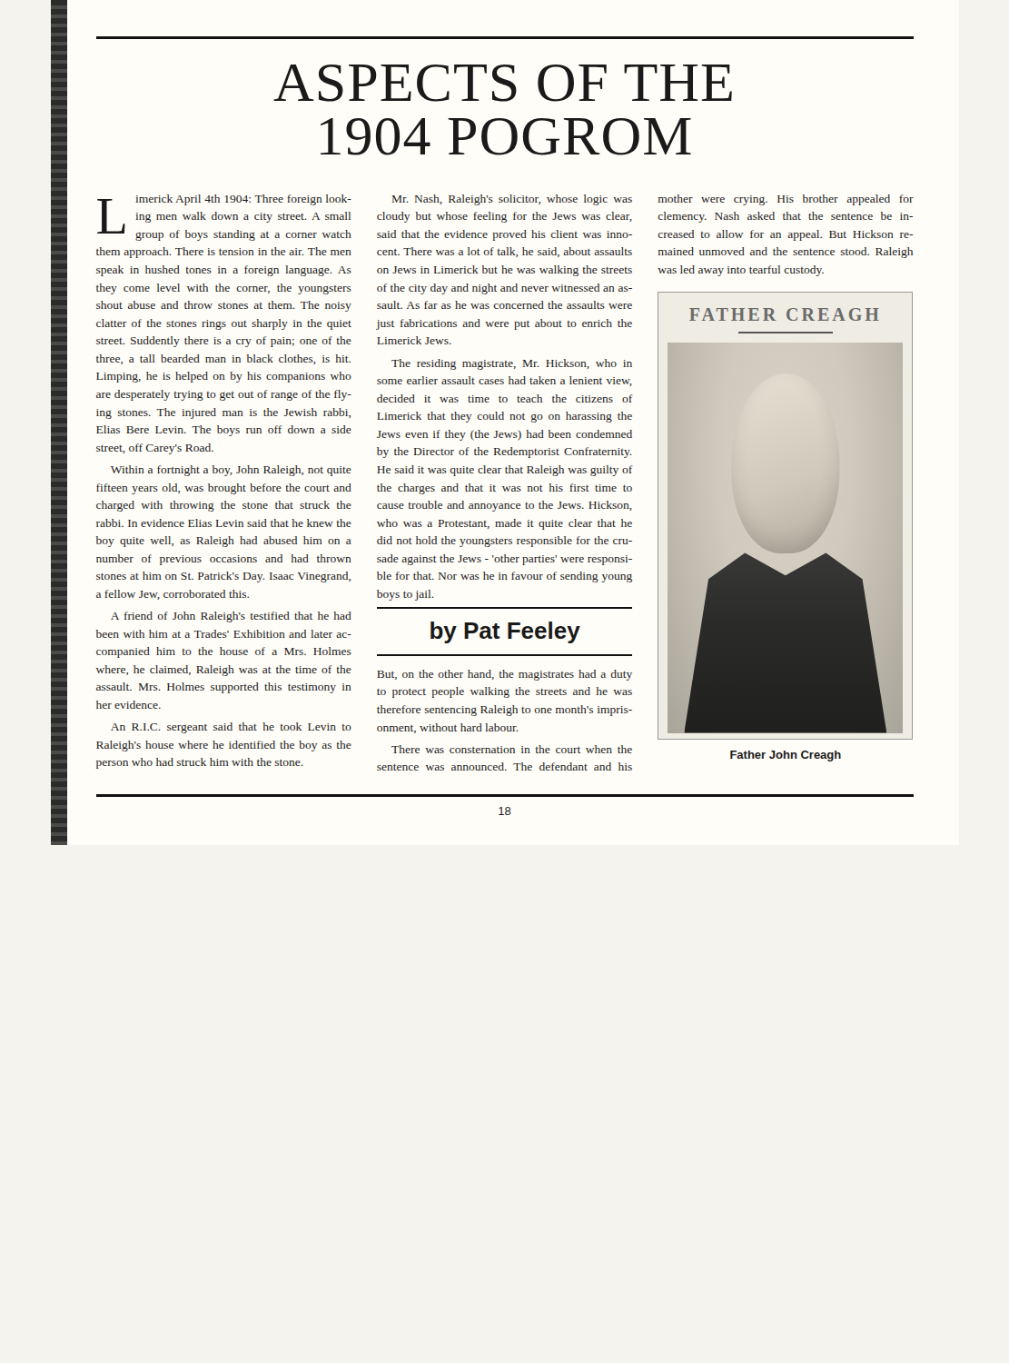ASPECTS OF THE
1904 POGROM
Limerick April 4th 1904: Three foreign looking men walk down a city street. A small group of boys standing at a corner watch them approach. There is tension in the air. The men speak in hushed tones in a foreign language. As they come level with the corner, the youngsters shout abuse and throw stones at them. The noisy clatter of the stones rings out sharply in the quiet street. Suddently there is a cry of pain; one of the three, a tall bearded man in black clothes, is hit. Limping, he is helped on by his companions who are desperately trying to get out of range of the flying stones. The injured man is the Jewish rabbi, Elias Bere Levin. The boys run off down a side street, off Carey's Road.
Within a fortnight a boy, John Raleigh, not quite fifteen years old, was brought before the court and charged with throwing the stone that struck the rabbi. In evidence Elias Levin said that he knew the boy quite well, as Raleigh had abused him on a number of previous occasions and had thrown stones at him on St. Patrick's Day. Isaac Vinegrand, a fellow Jew, corroborated this.
A friend of John Raleigh's testified that he had been with him at a Trades' Exhibition and later accompanied him to the house of a Mrs. Holmes where, he claimed, Raleigh was at the time of the assault. Mrs. Holmes supported this testimony in her evidence.
An R.I.C. sergeant said that he took Levin to Raleigh's house where he identified the boy as the person who had struck him with the stone.
Mr. Nash, Raleigh's solicitor, whose logic was cloudy but whose feeling for the Jews was clear, said that the evidence proved his client was innocent. There was a lot of talk, he said, about assaults on Jews in Limerick but he was walking the streets of the city day and night and never witnessed an assault. As far as he was concerned the assaults were just fabrications and were put about to enrich the Limerick Jews.
The residing magistrate, Mr. Hickson, who in some earlier assault cases had taken a lenient view, decided it was time to teach the citizens of Limerick that they could not go on harassing the Jews even if they (the Jews) had been condemned by the Director of the Redemptorist Confraternity. He said it was quite clear that Raleigh was guilty of the charges and that it was not his first time to cause trouble and annoyance to the Jews. Hickson, who was a Protestant, made it quite clear that he did not hold the youngsters responsible for the crusade against the Jews - 'other parties' were responsible for that. Nor was he in favour of sending young boys to jail.
by Pat Feeley
But, on the other hand, the magistrates had a duty to protect people walking the streets and he was therefore sentencing Raleigh to one month's imprisonment, without hard labour.
There was consternation in the court when the sentence was announced. The defendant and his mother were crying. His brother appealed for clemency. Nash asked that the sentence be increased to allow for an appeal. But Hickson remained unmoved and the sentence stood. Raleigh was led away into tearful custody.
FATHER CREAGH
Father John Creagh
18